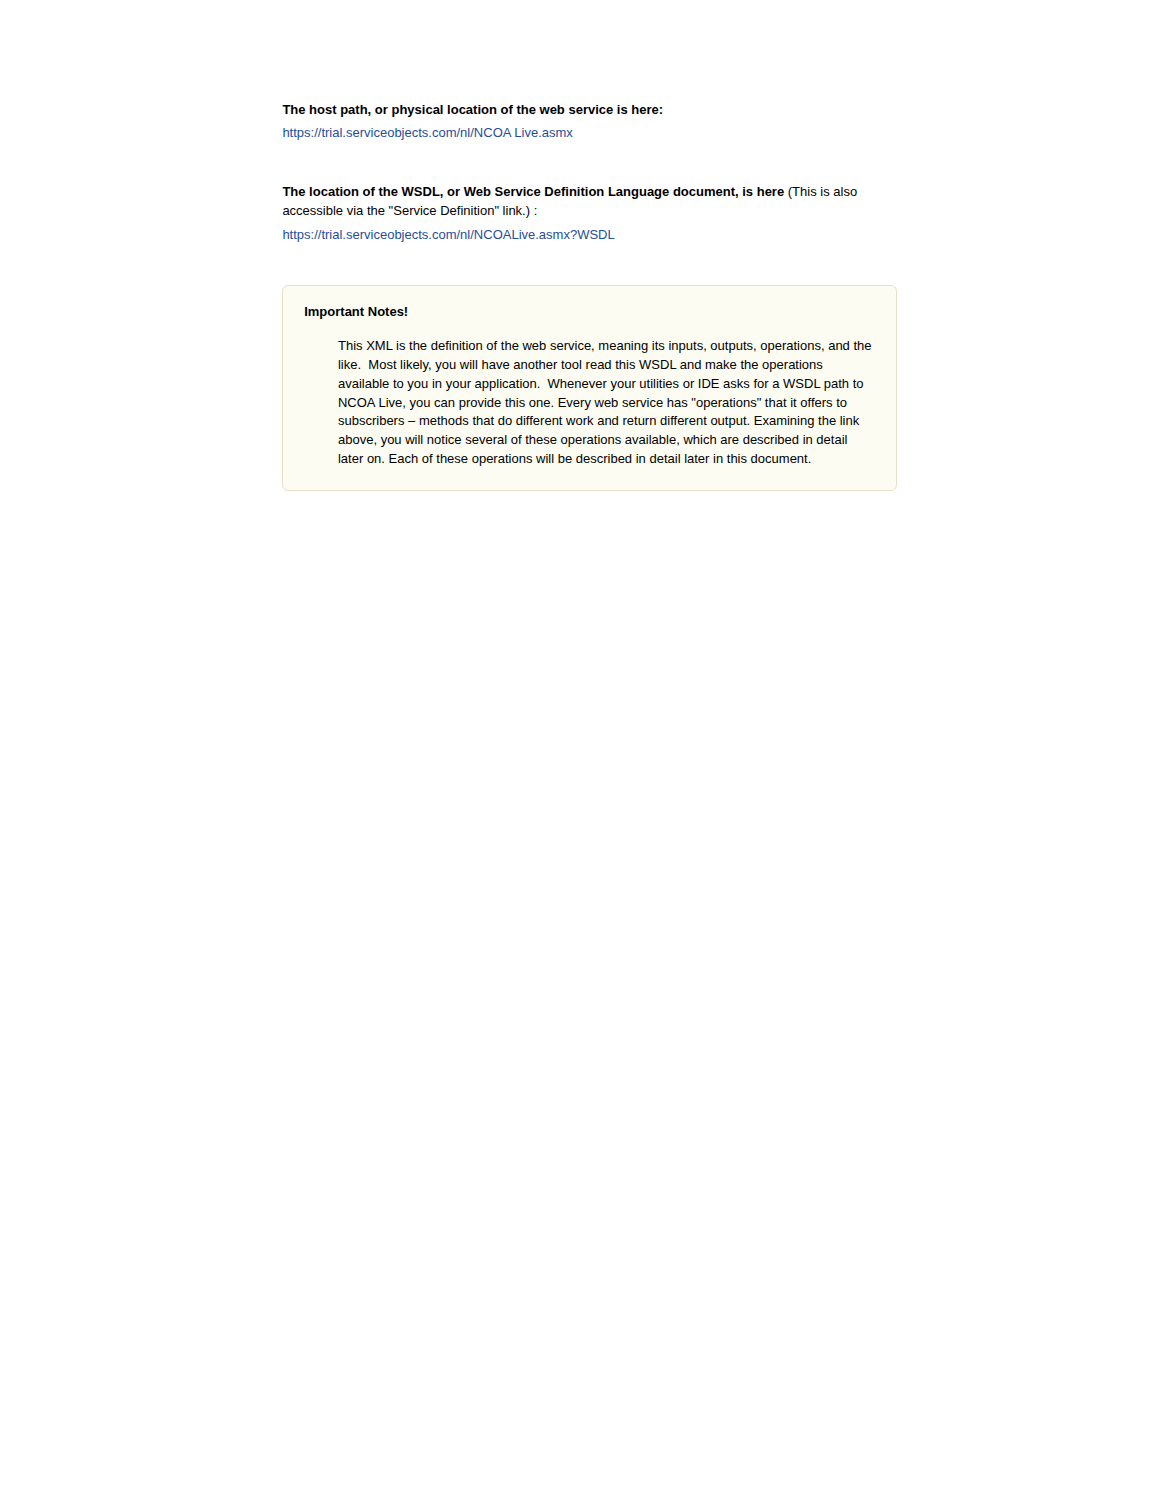The host path, or physical location of the web service is here:
https://trial.serviceobjects.com/nl/NCOA Live.asmx
The location of the WSDL, or Web Service Definition Language document, is here (This is also accessible via the "Service Definition" link.) :
https://trial.serviceobjects.com/nl/NCOALive.asmx?WSDL
Important Notes!
This XML is the definition of the web service, meaning its inputs, outputs, operations, and the like. Most likely, you will have another tool read this WSDL and make the operations available to you in your application. Whenever your utilities or IDE asks for a WSDL path to NCOA Live, you can provide this one. Every web service has "operations" that it offers to subscribers – methods that do different work and return different output. Examining the link above, you will notice several of these operations available, which are described in detail later on. Each of these operations will be described in detail later in this document.